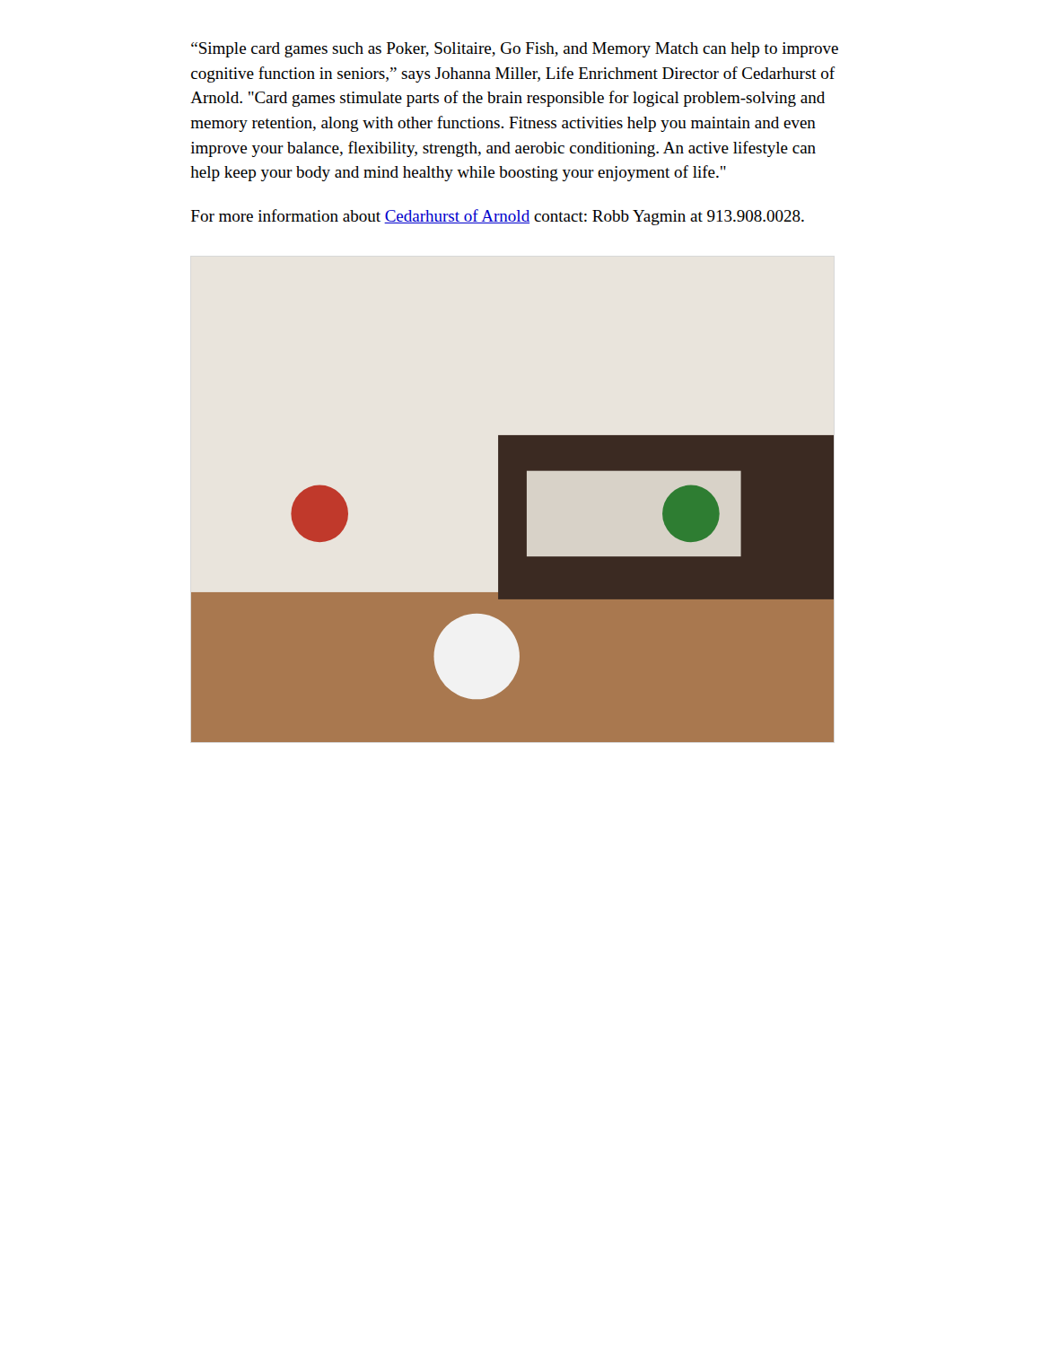“Simple card games such as Poker, Solitaire, Go Fish, and Memory Match can help to improve cognitive function in seniors,” says Johanna Miller, Life Enrichment Director of Cedarhurst of Arnold. "Card games stimulate parts of the brain responsible for logical problem-solving and memory retention, along with other functions. Fitness activities help you maintain and even improve your balance, flexibility, strength, and aerobic conditioning. An active lifestyle can help keep your body and mind healthy while boosting your enjoyment of life."
For more information about Cedarhurst of Arnold contact: Robb Yagmin at 913.908.0028.